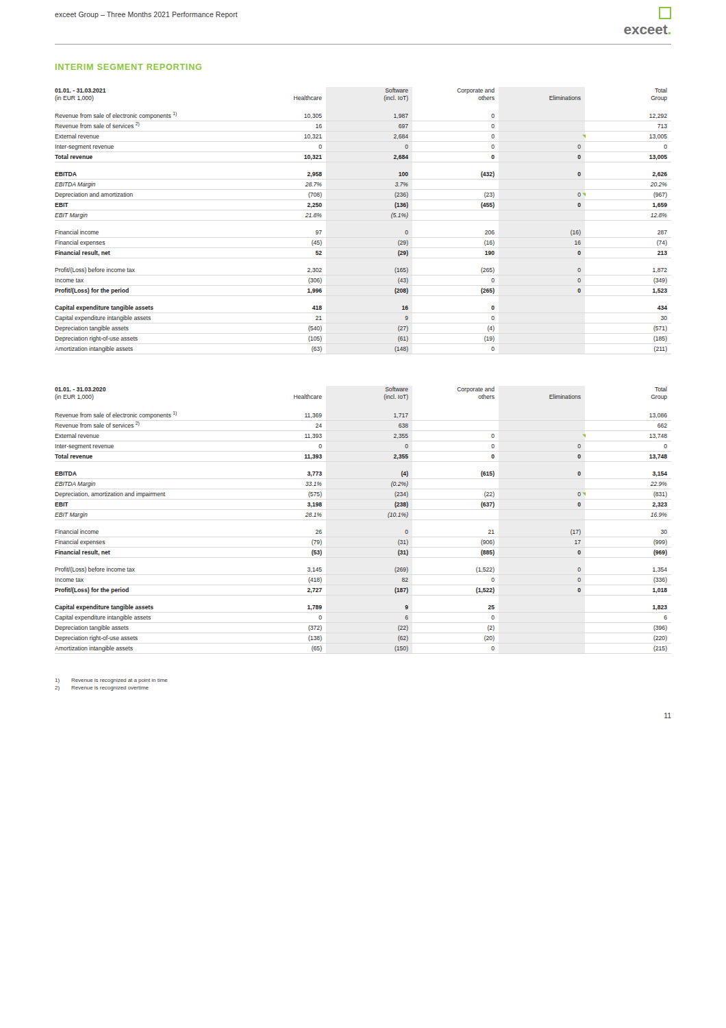exceet Group – Three Months 2021 Performance Report
exceet.
Interim Segment Reporting
| 01.01. - 31.03.2021 (in EUR 1,000) | Healthcare | Software (incl. IoT) | Corporate and others | Eliminations | Total Group |
| --- | --- | --- | --- | --- | --- |
| Revenue from sale of electronic components 1) | 10,305 | 1,987 | 0 | | 12,292 |
| Revenue from sale of services 2) | 16 | 697 | 0 | | 713 |
| External revenue | 10,321 | 2,684 | 0 | | 13,005 |
| Inter-segment revenue | 0 | 0 | 0 | 0 | 0 |
| Total revenue | 10,321 | 2,684 | 0 | 0 | 13,005 |
| EBITDA | 2,958 | 100 | (432) | 0 | 2,626 |
| EBITDA Margin | 28.7% | 3.7% | | | 20.2% |
| Depreciation and amortization | (708) | (236) | (23) | 0 | (967) |
| EBIT | 2,250 | (136) | (455) | 0 | 1,659 |
| EBIT Margin | 21.8% | (5.1%) | | | 12.8% |
| Financial income | 97 | 0 | 206 | (16) | 287 |
| Financial expenses | (45) | (29) | (16) | 16 | (74) |
| Financial result, net | 52 | (29) | 190 | 0 | 213 |
| Profit/(Loss) before income tax | 2,302 | (165) | (265) | 0 | 1,872 |
| Income tax | (306) | (43) | 0 | 0 | (349) |
| Profit/(Loss) for the period | 1,996 | (208) | (265) | 0 | 1,523 |
| Capital expenditure tangible assets | 418 | 16 | 0 | | 434 |
| Capital expenditure intangible assets | 21 | 9 | 0 | | 30 |
| Depreciation tangible assets | (540) | (27) | (4) | | (571) |
| Depreciation right-of-use assets | (105) | (61) | (19) | | (185) |
| Amortization intangible assets | (63) | (148) | 0 | | (211) |
| 01.01. - 31.03.2020 (in EUR 1,000) | Healthcare | Software (incl. IoT) | Corporate and others | Eliminations | Total Group |
| --- | --- | --- | --- | --- | --- |
| Revenue from sale of electronic components 1) | 11,369 | 1,717 | | | 13,086 |
| Revenue from sale of services 2) | 24 | 638 | | | 662 |
| External revenue | 11,393 | 2,355 | 0 | | 13,748 |
| Inter-segment revenue | 0 | 0 | 0 | 0 | 0 |
| Total revenue | 11,393 | 2,355 | 0 | 0 | 13,748 |
| EBITDA | 3,773 | (4) | (615) | 0 | 3,154 |
| EBITDA Margin | 33.1% | (0.2%) | | | 22.9% |
| Depreciation, amortization and impairment | (575) | (234) | (22) | 0 | (831) |
| EBIT | 3,198 | (238) | (637) | 0 | 2,323 |
| EBIT Margin | 28.1% | (10.1%) | | | 16.9% |
| Financial income | 26 | 0 | 21 | (17) | 30 |
| Financial expenses | (79) | (31) | (906) | 17 | (999) |
| Financial result, net | (53) | (31) | (885) | 0 | (969) |
| Profit/(Loss) before income tax | 3,145 | (269) | (1,522) | 0 | 1,354 |
| Income tax | (418) | 82 | 0 | 0 | (336) |
| Profit/(Loss) for the period | 2,727 | (187) | (1,522) | 0 | 1,018 |
| Capital expenditure tangible assets | 1,789 | 9 | 25 | | 1,823 |
| Capital expenditure intangible assets | 0 | 6 | 0 | | 6 |
| Depreciation tangible assets | (372) | (22) | (2) | | (396) |
| Depreciation right-of-use assets | (138) | (62) | (20) | | (220) |
| Amortization intangible assets | (65) | (150) | 0 | | (215) |
1) Revenue is recognized at a point in time
2) Revenue is recognized overtime
11